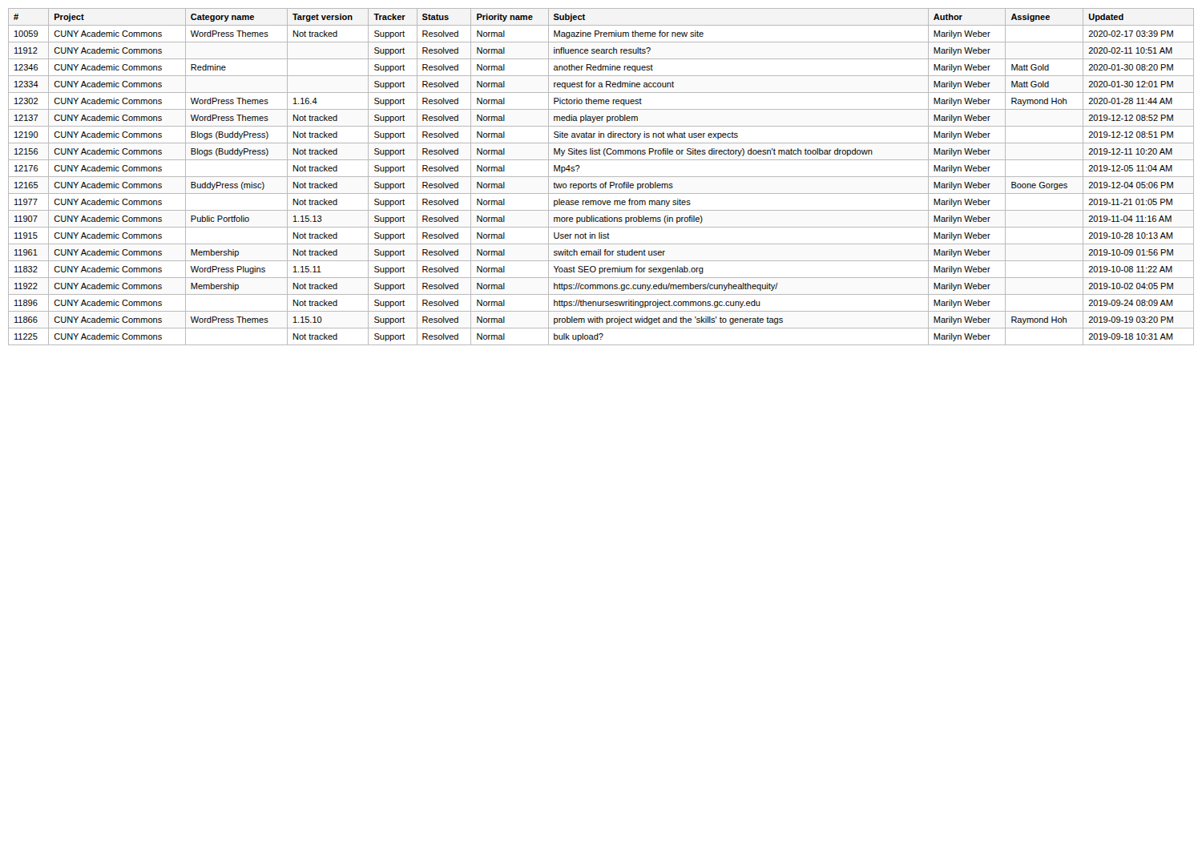| # | Project | Category name | Target version | Tracker | Status | Priority name | Subject | Author | Assignee | Updated |
| --- | --- | --- | --- | --- | --- | --- | --- | --- | --- | --- |
| 10059 | CUNY Academic Commons | WordPress Themes | Not tracked | Support | Resolved | Normal | Magazine Premium theme for new site | Marilyn Weber | | 2020-02-17 03:39 PM |
| 11912 | CUNY Academic Commons | | | Support | Resolved | Normal | influence search results? | Marilyn Weber | | 2020-02-11 10:51 AM |
| 12346 | CUNY Academic Commons | Redmine | | Support | Resolved | Normal | another Redmine request | Marilyn Weber | Matt Gold | 2020-01-30 08:20 PM |
| 12334 | CUNY Academic Commons | | | Support | Resolved | Normal | request for a Redmine account | Marilyn Weber | Matt Gold | 2020-01-30 12:01 PM |
| 12302 | CUNY Academic Commons | WordPress Themes | 1.16.4 | Support | Resolved | Normal | Pictorio theme request | Marilyn Weber | Raymond Hoh | 2020-01-28 11:44 AM |
| 12137 | CUNY Academic Commons | WordPress Themes | Not tracked | Support | Resolved | Normal | media player problem | Marilyn Weber | | 2019-12-12 08:52 PM |
| 12190 | CUNY Academic Commons | Blogs (BuddyPress) | Not tracked | Support | Resolved | Normal | Site avatar in directory is not what user expects | Marilyn Weber | | 2019-12-12 08:51 PM |
| 12156 | CUNY Academic Commons | Blogs (BuddyPress) | Not tracked | Support | Resolved | Normal | My Sites list (Commons Profile or Sites directory) doesn't match toolbar dropdown | Marilyn Weber | | 2019-12-11 10:20 AM |
| 12176 | CUNY Academic Commons | | Not tracked | Support | Resolved | Normal | Mp4s? | Marilyn Weber | | 2019-12-05 11:04 AM |
| 12165 | CUNY Academic Commons | BuddyPress (misc) | Not tracked | Support | Resolved | Normal | two reports of Profile problems | Marilyn Weber | Boone Gorges | 2019-12-04 05:06 PM |
| 11977 | CUNY Academic Commons | | Not tracked | Support | Resolved | Normal | please remove me from many sites | Marilyn Weber | | 2019-11-21 01:05 PM |
| 11907 | CUNY Academic Commons | Public Portfolio | 1.15.13 | Support | Resolved | Normal | more publications problems (in profile) | Marilyn Weber | | 2019-11-04 11:16 AM |
| 11915 | CUNY Academic Commons | | Not tracked | Support | Resolved | Normal | User not in list | Marilyn Weber | | 2019-10-28 10:13 AM |
| 11961 | CUNY Academic Commons | Membership | Not tracked | Support | Resolved | Normal | switch email for student user | Marilyn Weber | | 2019-10-09 01:56 PM |
| 11832 | CUNY Academic Commons | WordPress Plugins | 1.15.11 | Support | Resolved | Normal | Yoast SEO premium for sexgenlab.org | Marilyn Weber | | 2019-10-08 11:22 AM |
| 11922 | CUNY Academic Commons | Membership | Not tracked | Support | Resolved | Normal | https://commons.gc.cuny.edu/members/cunyhealthequity/ | Marilyn Weber | | 2019-10-02 04:05 PM |
| 11896 | CUNY Academic Commons | | Not tracked | Support | Resolved | Normal | https://thenurseswritingproject.commons.gc.cuny.edu | Marilyn Weber | | 2019-09-24 08:09 AM |
| 11866 | CUNY Academic Commons | WordPress Themes | 1.15.10 | Support | Resolved | Normal | problem with project widget and the 'skills' to generate tags | Marilyn Weber | Raymond Hoh | 2019-09-19 03:20 PM |
| 11225 | CUNY Academic Commons | | Not tracked | Support | Resolved | Normal | bulk upload? | Marilyn Weber | | 2019-09-18 10:31 AM |